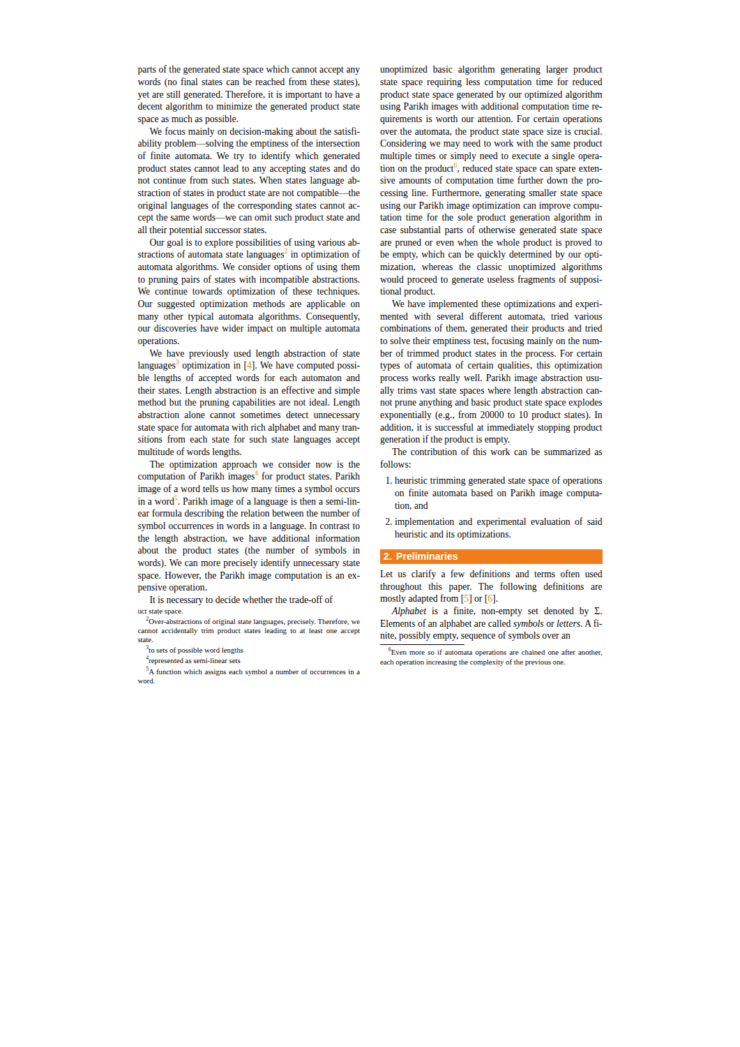parts of the generated state space which cannot accept any words (no final states can be reached from these states), yet are still generated. Therefore, it is important to have a decent algorithm to minimize the generated product state space as much as possible.
We focus mainly on decision-making about the satisfiability problem—solving the emptiness of the intersection of finite automata. We try to identify which generated product states cannot lead to any accepting states and do not continue from such states. When states language abstraction of states in product state are not compatible—the original languages of the corresponding states cannot accept the same words—we can omit such product state and all their potential successor states.
Our goal is to explore possibilities of using various abstractions of automata state languages2 in optimization of automata algorithms. We consider options of using them to pruning pairs of states with incompatible abstractions. We continue towards optimization of these techniques. Our suggested optimization methods are applicable on many other typical automata algorithms. Consequently, our discoveries have wider impact on multiple automata operations.
We have previously used length abstraction of state languages3 optimization in [4]. We have computed possible lengths of accepted words for each automaton and their states. Length abstraction is an effective and simple method but the pruning capabilities are not ideal. Length abstraction alone cannot sometimes detect unnecessary state space for automata with rich alphabet and many transitions from each state for such state languages accept multitude of words lengths.
The optimization approach we consider now is the computation of Parikh images4 for product states. Parikh image of a word tells us how many times a symbol occurs in a word5. Parikh image of a language is then a semi-linear formula describing the relation between the number of symbol occurrences in words in a language. In contrast to the length abstraction, we have additional information about the product states (the number of symbols in words). We can more precisely identify unnecessary state space. However, the Parikh image computation is an expensive operation.
It is necessary to decide whether the trade-off of
uct state space.
2Over-abstractions of original state languages, precisely. Therefore, we cannot accidentally trim product states leading to at least one accept state.
3to sets of possible word lengths
4represented as semi-linear sets
5A function which assigns each symbol a number of occurrences in a word.
unoptimized basic algorithm generating larger product state space requiring less computation time for reduced product state space generated by our optimized algorithm using Parikh images with additional computation time requirements is worth our attention. For certain operations over the automata, the product state space size is crucial. Considering we may need to work with the same product multiple times or simply need to execute a single operation on the product6, reduced state space can spare extensive amounts of computation time further down the processing line. Furthermore, generating smaller state space using our Parikh image optimization can improve computation time for the sole product generation algorithm in case substantial parts of otherwise generated state space are pruned or even when the whole product is proved to be empty, which can be quickly determined by our optimization, whereas the classic unoptimized algorithms would proceed to generate useless fragments of suppositional product.
We have implemented these optimizations and experimented with several different automata, tried various combinations of them, generated their products and tried to solve their emptiness test, focusing mainly on the number of trimmed product states in the process. For certain types of automata of certain qualities, this optimization process works really well. Parikh image abstraction usually trims vast state spaces where length abstraction cannot prune anything and basic product state space explodes exponentially (e.g., from 20000 to 10 product states). In addition, it is successful at immediately stopping product generation if the product is empty.
The contribution of this work can be summarized as follows:
heuristic trimming generated state space of operations on finite automata based on Parikh image computation, and
implementation and experimental evaluation of said heuristic and its optimizations.
2. Preliminaries
Let us clarify a few definitions and terms often used throughout this paper. The following definitions are mostly adapted from [5] or [6].
Alphabet is a finite, non-empty set denoted by Σ. Elements of an alphabet are called symbols or letters. A finite, possibly empty, sequence of symbols over an
6Even more so if automata operations are chained one after another, each operation increasing the complexity of the previous one.